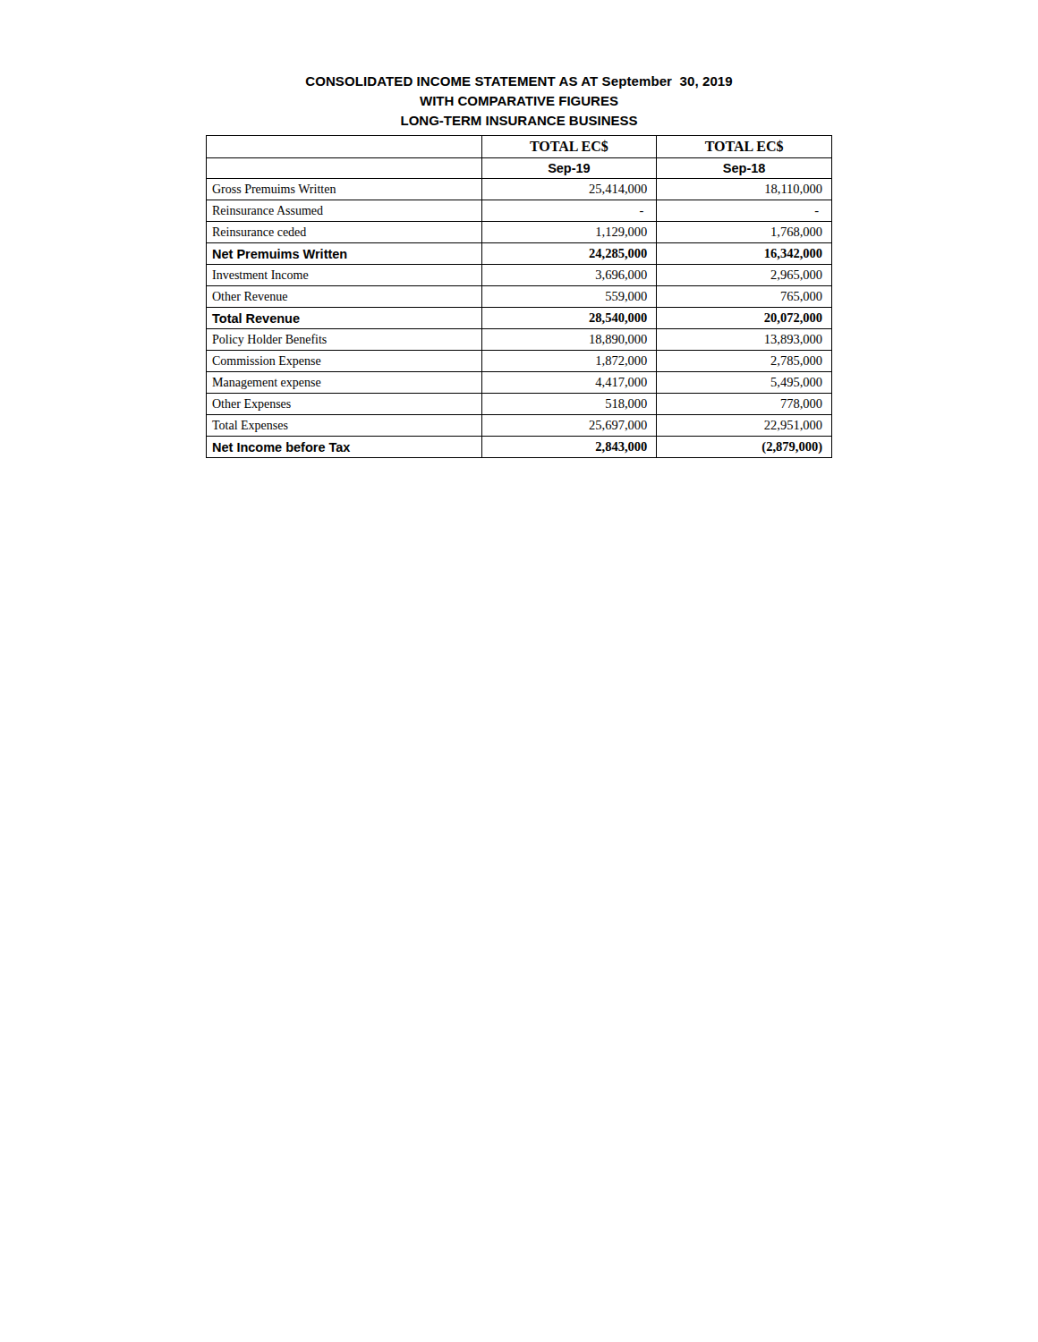CONSOLIDATED INCOME STATEMENT AS AT September 30, 2019
WITH COMPARATIVE FIGURES
LONG-TERM INSURANCE BUSINESS
| | TOTAL EC$ | TOTAL EC$ |
| | Sep-19 | Sep-18 |
| Gross Premuims Written | 25,414,000 | 18,110,000 |
| Reinsurance Assumed | - | - |
| Reinsurance ceded | 1,129,000 | 1,768,000 |
| Net Premuims Written | 24,285,000 | 16,342,000 |
| Investment Income | 3,696,000 | 2,965,000 |
| Other Revenue | 559,000 | 765,000 |
| Total Revenue | 28,540,000 | 20,072,000 |
| Policy Holder Benefits | 18,890,000 | 13,893,000 |
| Commission Expense | 1,872,000 | 2,785,000 |
| Management expense | 4,417,000 | 5,495,000 |
| Other Expenses | 518,000 | 778,000 |
| Total Expenses | 25,697,000 | 22,951,000 |
| Net Income before Tax | 2,843,000 | (2,879,000) |